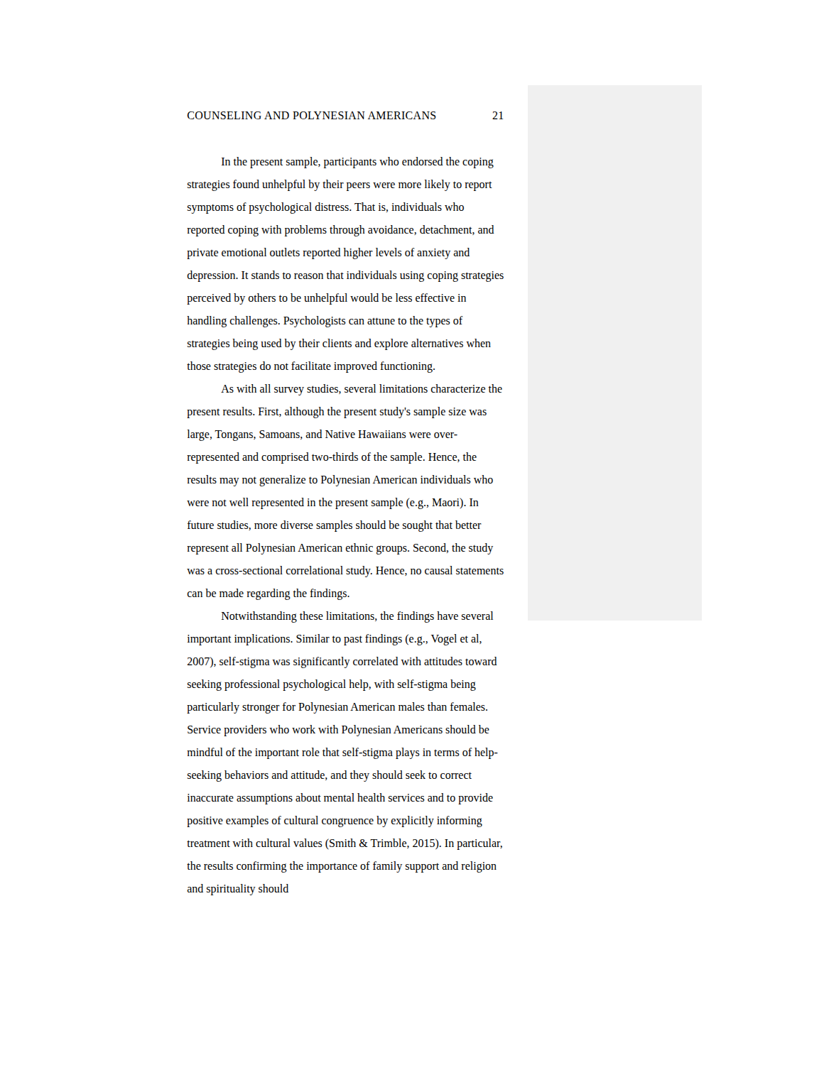Counseling and Polynesian Americans 21
In the present sample, participants who endorsed the coping strategies found unhelpful by their peers were more likely to report symptoms of psychological distress. That is, individuals who reported coping with problems through avoidance, detachment, and private emotional outlets reported higher levels of anxiety and depression. It stands to reason that individuals using coping strategies perceived by others to be unhelpful would be less effective in handling challenges. Psychologists can attune to the types of strategies being used by their clients and explore alternatives when those strategies do not facilitate improved functioning.
As with all survey studies, several limitations characterize the present results. First, although the present study's sample size was large, Tongans, Samoans, and Native Hawaiians were over-represented and comprised two-thirds of the sample. Hence, the results may not generalize to Polynesian American individuals who were not well represented in the present sample (e.g., Maori). In future studies, more diverse samples should be sought that better represent all Polynesian American ethnic groups. Second, the study was a cross-sectional correlational study. Hence, no causal statements can be made regarding the findings.
Notwithstanding these limitations, the findings have several important implications. Similar to past findings (e.g., Vogel et al, 2007), self-stigma was significantly correlated with attitudes toward seeking professional psychological help, with self-stigma being particularly stronger for Polynesian American males than females. Service providers who work with Polynesian Americans should be mindful of the important role that self-stigma plays in terms of help-seeking behaviors and attitude, and they should seek to correct inaccurate assumptions about mental health services and to provide positive examples of cultural congruence by explicitly informing treatment with cultural values (Smith & Trimble, 2015). In particular, the results confirming the importance of family support and religion and spirituality should